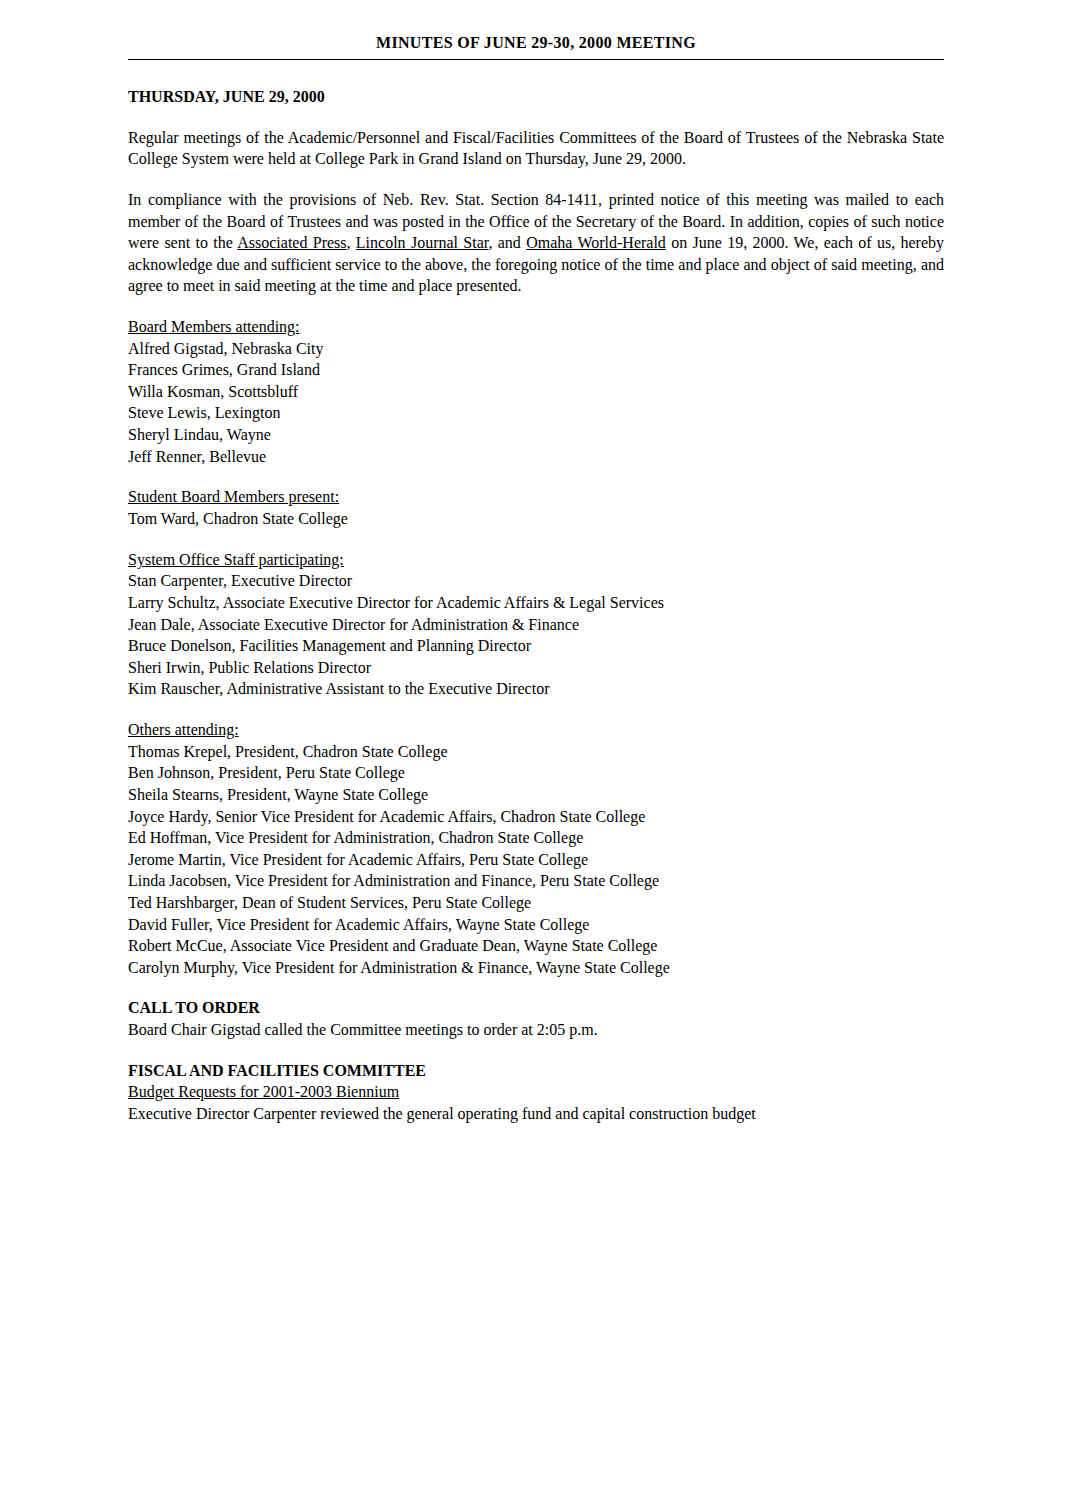MINUTES OF JUNE 29-30, 2000 MEETING
THURSDAY, JUNE 29, 2000
Regular meetings of the Academic/Personnel and Fiscal/Facilities Committees of the Board of Trustees of the Nebraska State College System were held at College Park in Grand Island on Thursday, June 29, 2000.
In compliance with the provisions of Neb. Rev. Stat. Section 84-1411, printed notice of this meeting was mailed to each member of the Board of Trustees and was posted in the Office of the Secretary of the Board. In addition, copies of such notice were sent to the Associated Press, Lincoln Journal Star, and Omaha World-Herald on June 19, 2000. We, each of us, hereby acknowledge due and sufficient service to the above, the foregoing notice of the time and place and object of said meeting, and agree to meet in said meeting at the time and place presented.
Board Members attending:
Alfred Gigstad, Nebraska City
Frances Grimes, Grand Island
Willa Kosman, Scottsbluff
Steve Lewis, Lexington
Sheryl Lindau, Wayne
Jeff Renner, Bellevue
Student Board Members present:
Tom Ward, Chadron State College
System Office Staff participating:
Stan Carpenter, Executive Director
Larry Schultz, Associate Executive Director for Academic Affairs & Legal Services
Jean Dale, Associate Executive Director for Administration & Finance
Bruce Donelson, Facilities Management and Planning Director
Sheri Irwin, Public Relations Director
Kim Rauscher, Administrative Assistant to the Executive Director
Others attending:
Thomas Krepel, President, Chadron State College
Ben Johnson, President, Peru State College
Sheila Stearns, President, Wayne State College
Joyce Hardy, Senior Vice President for Academic Affairs, Chadron State College
Ed Hoffman, Vice President for Administration, Chadron State College
Jerome Martin, Vice President for Academic Affairs, Peru State College
Linda Jacobsen, Vice President for Administration and Finance, Peru State College
Ted Harshbarger, Dean of Student Services, Peru State College
David Fuller, Vice President for Academic Affairs, Wayne State College
Robert McCue, Associate Vice President and Graduate Dean, Wayne State College
Carolyn Murphy, Vice President for Administration & Finance, Wayne State College
CALL TO ORDER
Board Chair Gigstad called the Committee meetings to order at 2:05 p.m.
FISCAL AND FACILITIES COMMITTEE
Budget Requests for 2001-2003 Biennium
Executive Director Carpenter reviewed the general operating fund and capital construction budget